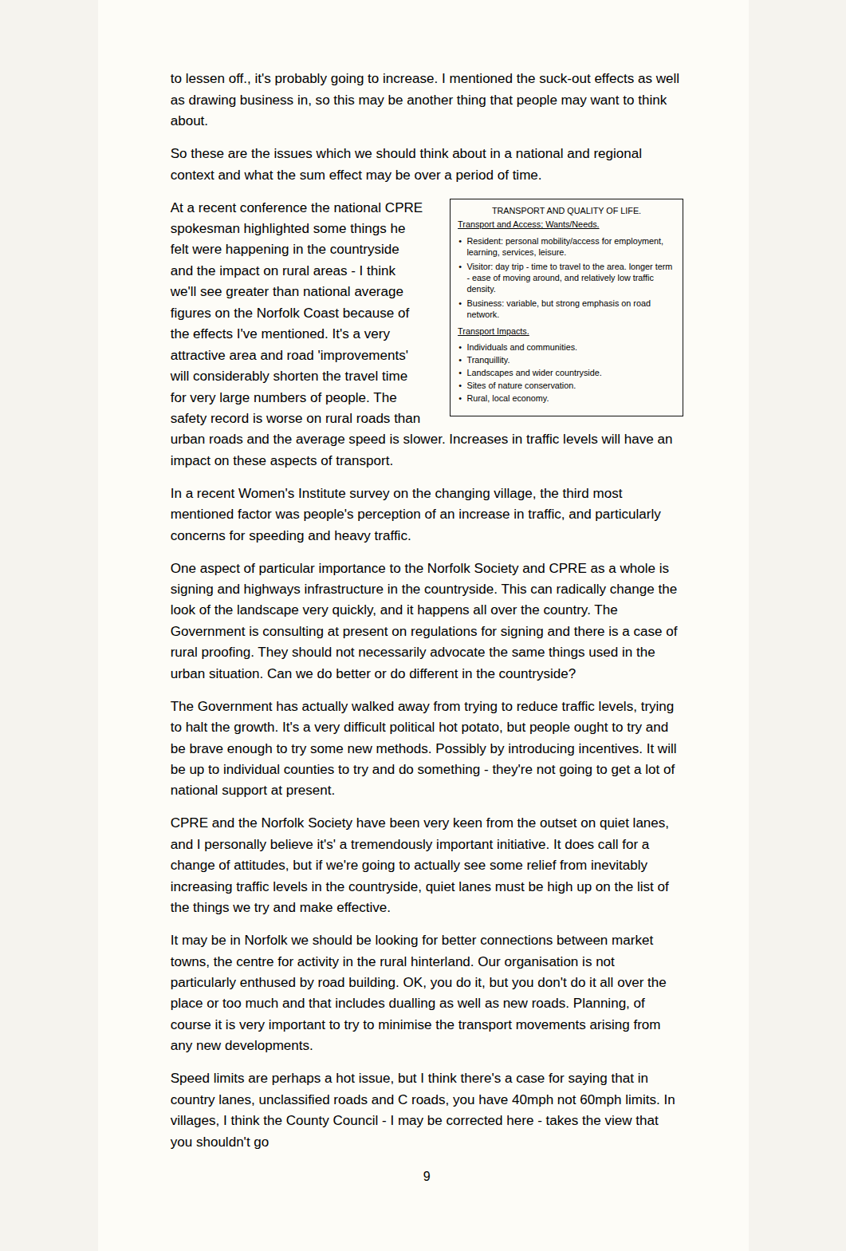to lessen off., it's probably going to increase. I mentioned the suck-out effects as well as drawing business in, so this may be another thing that people may want to think about.
So these are the issues which we should think about in a national and regional context and what the sum effect may be over a period of time.
TRANSPORT AND QUALITY OF LIFE.
Transport and Access; Wants/Needs.
Resident: personal mobility/access for employment, learning, services, leisure.
Visitor: day trip - time to travel to the area. longer term - ease of moving around, and relatively low traffic density.
Business: variable, but strong emphasis on road network.
Transport Impacts.
Individuals and communities.
Tranquillity.
Landscapes and wider countryside.
Sites of nature conservation.
Rural, local economy.
At a recent conference the national CPRE spokesman highlighted some things he felt were happening in the countryside and the impact on rural areas - I think we'll see greater than national average figures on the Norfolk Coast because of the effects I've mentioned. It's a very attractive area and road 'improvements' will considerably shorten the travel time for very large numbers of people. The safety record is worse on rural roads than urban roads and the average speed is slower. Increases in traffic levels will have an impact on these aspects of transport.
In a recent Women's Institute survey on the changing village, the third most mentioned factor was people's perception of an increase in traffic, and particularly concerns for speeding and heavy traffic.
One aspect of particular importance to the Norfolk Society and CPRE as a whole is signing and highways infrastructure in the countryside. This can radically change the look of the landscape very quickly, and it happens all over the country. The Government is consulting at present on regulations for signing and there is a case of rural proofing. They should not necessarily advocate the same things used in the urban situation. Can we do better or do different in the countryside?
The Government has actually walked away from trying to reduce traffic levels, trying to halt the growth. It's a very difficult political hot potato, but people ought to try and be brave enough to try some new methods. Possibly by introducing incentives. It will be up to individual counties to try and do something - they're not going to get a lot of national support at present.
CPRE and the Norfolk Society have been very keen from the outset on quiet lanes, and I personally believe it's' a tremendously important initiative. It does call for a change of attitudes, but if we're going to actually see some relief from inevitably increasing traffic levels in the countryside, quiet lanes must be high up on the list of the things we try and make effective.
It may be in Norfolk we should be looking for better connections between market towns, the centre for activity in the rural hinterland. Our organisation is not particularly enthused by road building. OK, you do it, but you don't do it all over the place or too much and that includes dualling as well as new roads. Planning, of course it is very important to try to minimise the transport movements arising from any new developments.
Speed limits are perhaps a hot issue, but I think there's a case for saying that in country lanes, unclassified roads and C roads, you have 40mph not 60mph limits. In villages, I think the County Council - I may be corrected here - takes the view that you shouldn't go
9